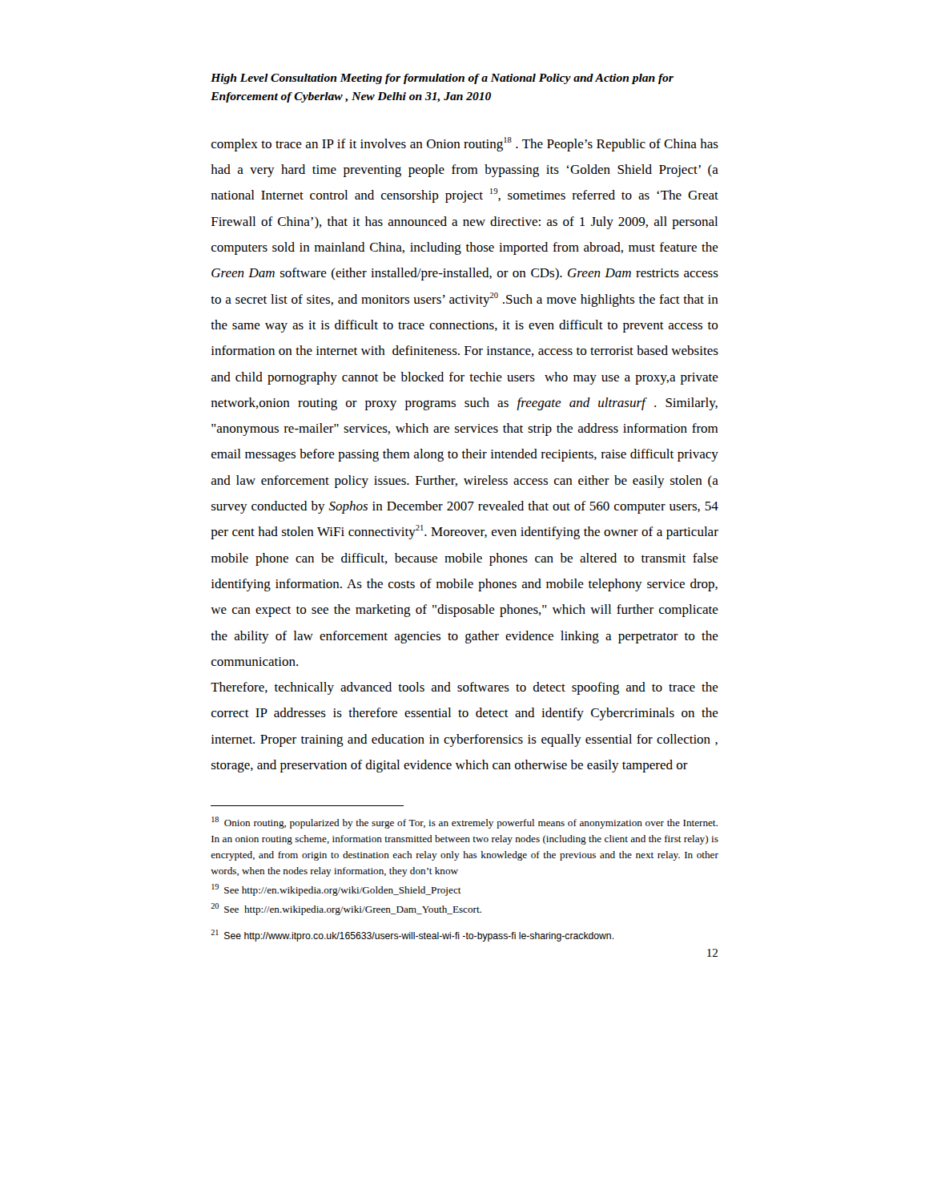High Level Consultation Meeting for formulation of a National Policy and Action plan for Enforcement of Cyberlaw , New Delhi on 31, Jan 2010
complex to trace an IP if it involves an Onion routing18 . The People’s Republic of China has had a very hard time preventing people from bypassing its ‘Golden Shield Project’ (a national Internet control and censorship project 19, sometimes referred to as ‘The Great Firewall of China’), that it has announced a new directive: as of 1 July 2009, all personal computers sold in mainland China, including those imported from abroad, must feature the Green Dam software (either installed/pre-installed, or on CDs). Green Dam restricts access to a secret list of sites, and monitors users’ activity20 .Such a move highlights the fact that in the same way as it is difficult to trace connections, it is even difficult to prevent access to information on the internet with definiteness. For instance, access to terrorist based websites and child pornography cannot be blocked for techie users who may use a proxy,a private network,onion routing or proxy programs such as freegate and ultrasurf . Similarly, "anonymous re-mailer" services, which are services that strip the address information from email messages before passing them along to their intended recipients, raise difficult privacy and law enforcement policy issues. Further, wireless access can either be easily stolen (a survey conducted by Sophos in December 2007 revealed that out of 560 computer users, 54 per cent had stolen WiFi connectivity21. Moreover, even identifying the owner of a particular mobile phone can be difficult, because mobile phones can be altered to transmit false identifying information. As the costs of mobile phones and mobile telephony service drop, we can expect to see the marketing of "disposable phones," which will further complicate the ability of law enforcement agencies to gather evidence linking a perpetrator to the communication.
Therefore, technically advanced tools and softwares to detect spoofing and to trace the correct IP addresses is therefore essential to detect and identify Cybercriminals on the internet. Proper training and education in cyberforensics is equally essential for collection , storage, and preservation of digital evidence which can otherwise be easily tampered or
18 Onion routing, popularized by the surge of Tor, is an extremely powerful means of anonymization over the Internet. In an onion routing scheme, information transmitted between two relay nodes (including the client and the first relay) is encrypted, and from origin to destination each relay only has knowledge of the previous and the next relay. In other words, when the nodes relay information, they don’t know
19 See http://en.wikipedia.org/wiki/Golden_Shield_Project
20 See http://en.wikipedia.org/wiki/Green_Dam_Youth_Escort.
21 See http://www.itpro.co.uk/165633/users-will-steal-wi-fi -to-bypass-fi le-sharing-crackdown.
12